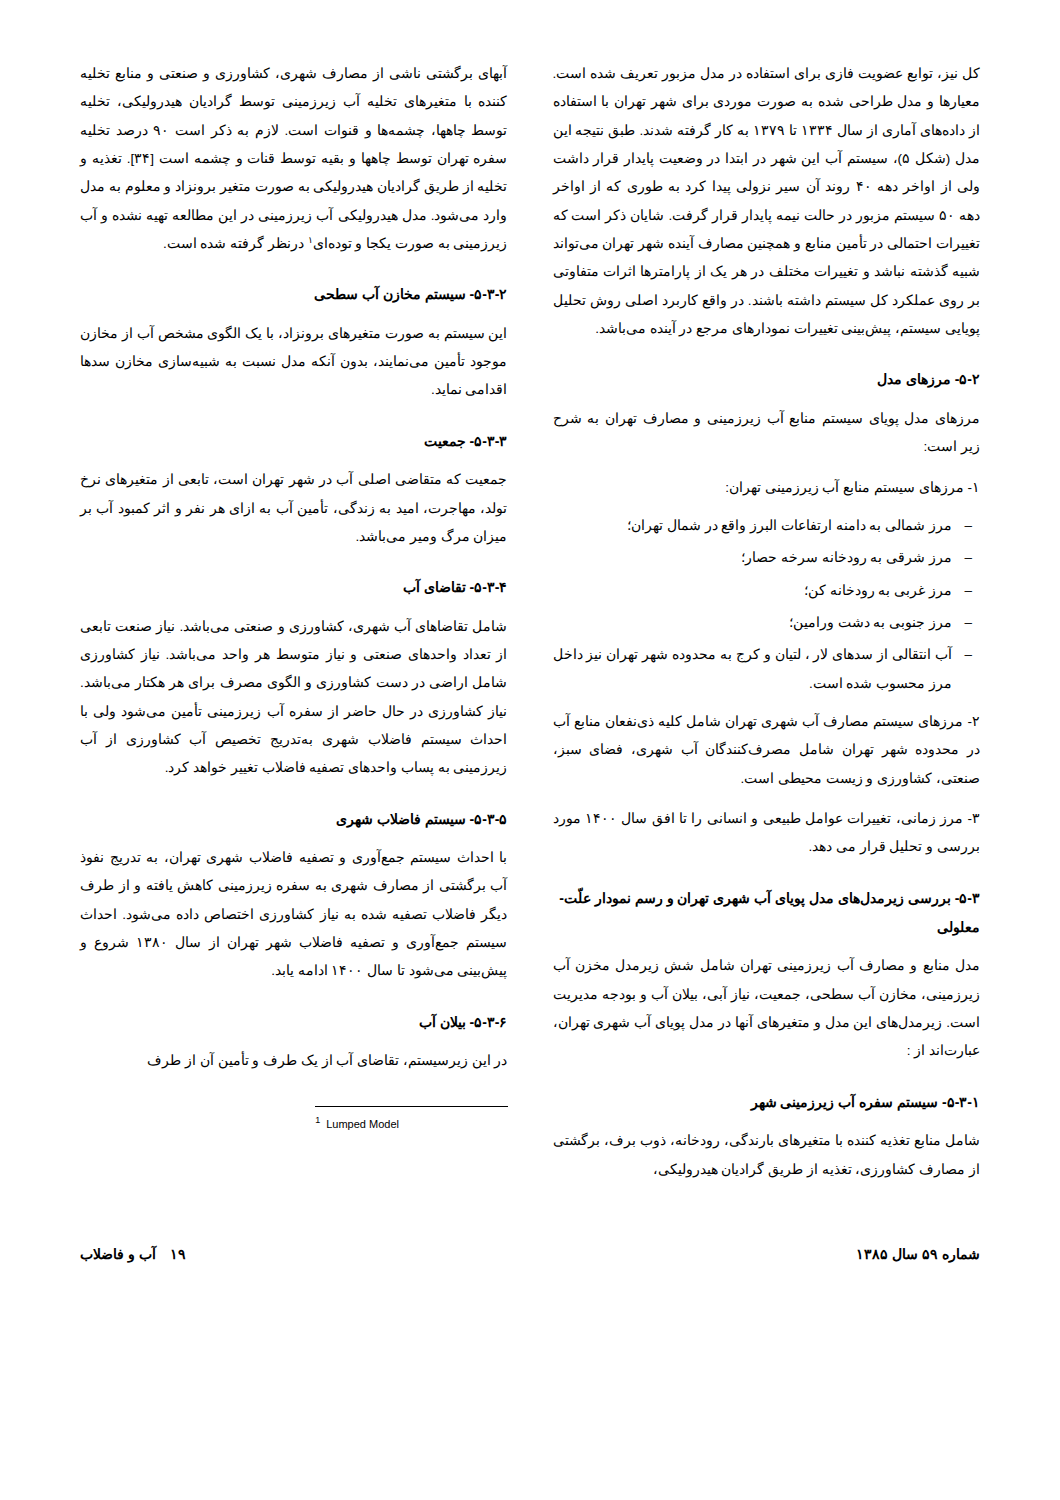کل نیز، توابع عضویت فازی برای استفاده در مدل مزبور تعریف شده است. معیارها و مدل طراحی شده به صورت موردی برای شهر تهران با استفاده از داده‌های آماری از سال ۱۳۳۴ تا ۱۳۷۹ به کار گرفته شدند. طبق نتیجه این مدل (شکل ۵)، سیستم آب این شهر در ابتدا در وضعیت پایدار قرار داشت ولی از اواخر دهه ۴۰ روند آن سیر نزولی پیدا کرد به طوری که از اواخر دهه ۵۰ سیستم مزبور در حالت نیمه پایدار قرار گرفت. شایان ذکر است که تغییرات احتمالی در تأمین منابع و همچنین مصارف آینده شهر تهران می‌تواند شبیه گذشته نباشد و تغییرات مختلف در هر یک از پارامترها اثرات متفاوتی بر روی عملکرد کل سیستم داشته باشند. در واقع کاربرد اصلی روش تحلیل پویایی سیستم، پیش‌بینی تغییرات نمودارهای مرجع در آینده می‌باشد.
۵-۲- مرزهای مدل
مرزهای مدل پویای سیستم منابع آب زیرزمینی و مصارف تهران به شرح زیر است:
۱- مرزهای سیستم منابع آب زیرزمینی تهران:
مرز شمالی به دامنه ارتفاعات البرز واقع در شمال تهران؛
مرز شرقی به رودخانه سرخه حصار؛
مرز غربی به رودخانه کن؛
مرز جنوبی به دشت ورامین؛
آب انتقالی از سدهای لار ، لتیان و کرج به محدوده شهر تهران نیز داخل مرز محسوب شده است.
۲- مرزهای سیستم مصارف آب شهری تهران شامل کلیه ذی‌نفعان منابع آب در محدوده شهر تهران شامل مصرف‌کنندگان آب شهری، فضای سبز، صنعتی، کشاورزی و زیست محیطی است.
۳- مرز زمانی، تغییرات عوامل طبیعی و انسانی را تا افق سال ۱۴۰۰ مورد بررسی و تحلیل قرار می دهد.
۵-۳- بررسی زیرمدل‌های مدل پویای آب شهری تهران و رسم نمودار علّت- معلولی
مدل منابع و مصارف آب زیرزمینی تهران شامل شش زیرمدل مخزن آب زیرزمینی، مخازن آب سطحی، جمعیت، نیاز آبی، بیلان آب و بودجه مدیریت است. زیرمدل‌های این مدل و متغیرهای آنها در مدل پویای آب شهری تهران، عبارت‌اند از :
۵-۳-۱- سیستم سفره آب زیرزمینی شهر
شامل منابع تغذیه کننده با متغیرهای بارندگی، رودخانه، ذوب برف، برگشتی از مصارف کشاورزی، تغذیه از طریق گرادیان هیدرولیکی،
آبهای برگشتی ناشی از مصارف شهری، کشاورزی و صنعتی و منابع تخلیه کننده با متغیرهای تخلیه آب زیرزمینی توسط گرادیان هیدرولیکی، تخلیه توسط چاهها، چشمه‌ها و قنوات است. لازم به ذکر است ۹۰ درصد تخلیه سفره تهران توسط چاهها و بقیه توسط قنات و چشمه است [۳۴]. تغذیه و تخلیه از طریق گرادیان هیدرولیکی به صورت متغیر برونزاد و معلوم به مدل وارد می‌شود. مدل هیدرولیکی آب زیرزمینی در این مطالعه تهیه نشده و آب زیرزمینی به صورت یکجا و توده‌ای۱ درنظر گرفته شده است.
۵-۳-۲- سیستم مخازن آب سطحی
این سیستم به صورت متغیرهای برونزاد، با یک الگوی مشخص آب از مخازن موجود تأمین می‌نمایند، بدون آنکه مدل نسبت به شبیه‌سازی مخازن سدها اقدامی نماید.
۵-۳-۳- جمعیت
جمعیت که متقاضی اصلی آب در شهر تهران است، تابعی از متغیرهای نرخ تولد، مهاجرت، امید به زندگی، تأمین آب به ازای هر نفر و اثر کمبود آب بر میزان مرگ ومیر می‌باشد.
۵-۳-۴- تقاضای آب
شامل تقاضاهای آب شهری، کشاورزی و صنعتی می‌باشد. نیاز صنعت تابعی از تعداد واحدهای صنعتی و نیاز متوسط هر واحد می‌باشد. نیاز کشاورزی شامل اراضی در دست کشاورزی و الگوی مصرف برای هر هکتار می‌باشد. نیاز کشاورزی در حال حاضر از سفره آب زیرزمینی تأمین می‌شود ولی با احداث سیستم فاضلاب شهری به‌تدریج تخصیص آب کشاورزی از آب زیرزمینی به پساب واحدهای تصفیه فاضلاب تغییر خواهد کرد.
۵-۳-۵- سیستم فاضلاب شهری
با احداث سیستم جمع‌آوری و تصفیه فاضلاب شهری تهران، به تدریج نفوذ آب برگشتی از مصارف شهری به سفره زیرزمینی کاهش یافته و از طرف دیگر فاضلاب تصفیه شده به نیاز کشاورزی اختصاص داده می‌شود. احداث سیستم جمع‌آوری و تصفیه فاضلاب شهر تهران از سال ۱۳۸۰ شروع و پیش‌بینی می‌شود تا سال ۱۴۰۰ ادامه یابد.
۵-۳-۶- بیلان آب
در این زیرسیستم، تقاضای آب از یک طرف و تأمین آن از طرف
1 Lumped Model
شماره ۵۹ سال ۱۳۸۵
۱۹آب و فاضلاب